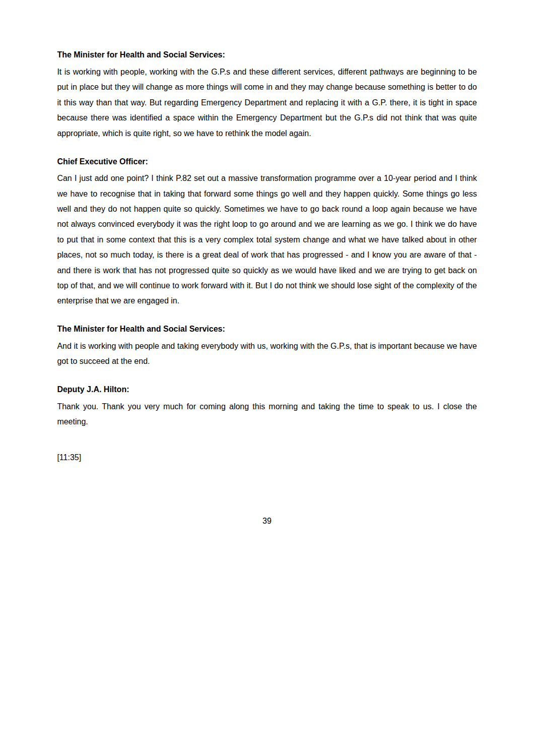The Minister for Health and Social Services:
It is working with people, working with the G.P.s and these different services, different pathways are beginning to be put in place but they will change as more things will come in and they may change because something is better to do it this way than that way. But regarding Emergency Department and replacing it with a G.P. there, it is tight in space because there was identified a space within the Emergency Department but the G.P.s did not think that was quite appropriate, which is quite right, so we have to rethink the model again.
Chief Executive Officer:
Can I just add one point? I think P.82 set out a massive transformation programme over a 10-year period and I think we have to recognise that in taking that forward some things go well and they happen quickly. Some things go less well and they do not happen quite so quickly. Sometimes we have to go back round a loop again because we have not always convinced everybody it was the right loop to go around and we are learning as we go. I think we do have to put that in some context that this is a very complex total system change and what we have talked about in other places, not so much today, is there is a great deal of work that has progressed - and I know you are aware of that - and there is work that has not progressed quite so quickly as we would have liked and we are trying to get back on top of that, and we will continue to work forward with it. But I do not think we should lose sight of the complexity of the enterprise that we are engaged in.
The Minister for Health and Social Services:
And it is working with people and taking everybody with us, working with the G.P.s, that is important because we have got to succeed at the end.
Deputy J.A. Hilton:
Thank you. Thank you very much for coming along this morning and taking the time to speak to us. I close the meeting.
[11:35]
39